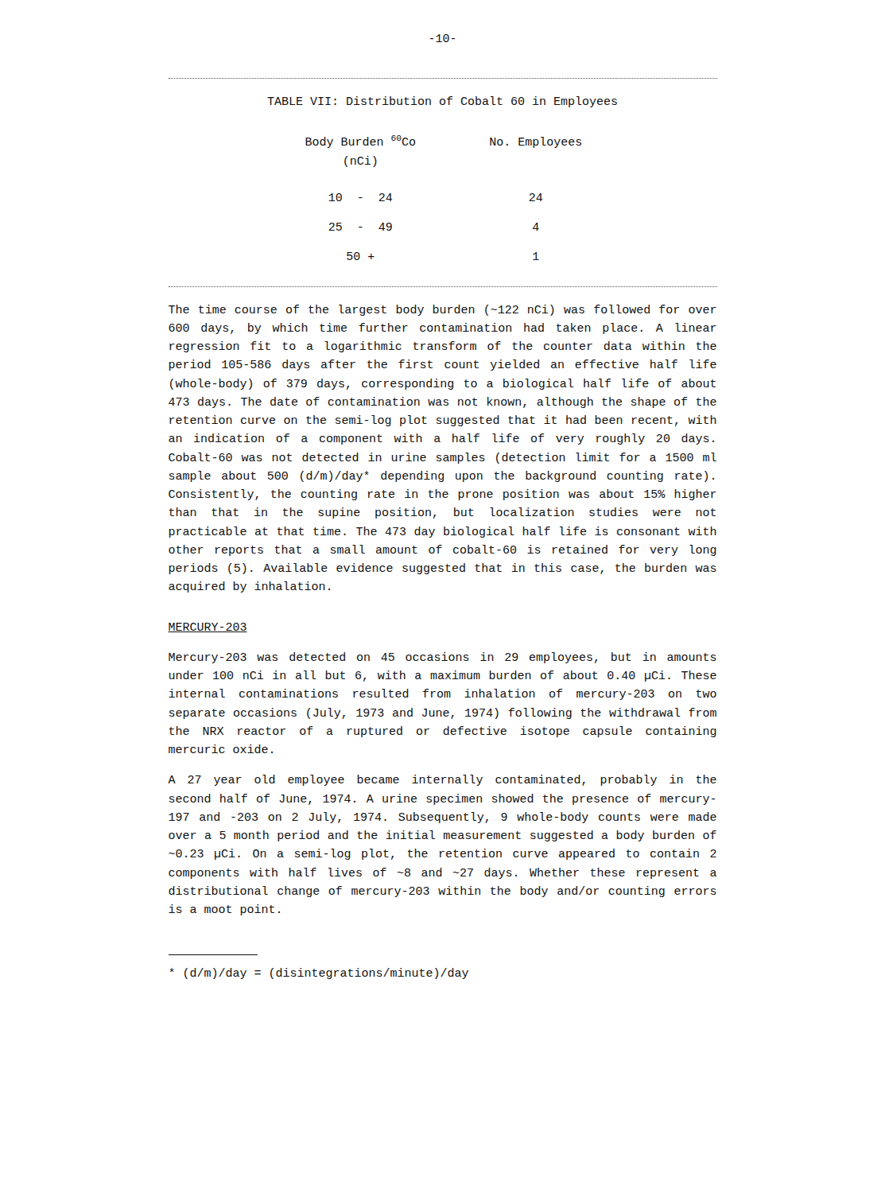-10-
TABLE VII: Distribution of Cobalt 60 in Employees
| Body Burden 60 Co (nCi) | No. Employees |
| --- | --- |
| 10 - 24 | 24 |
| 25 - 49 | 4 |
| 50 + | 1 |
The time course of the largest body burden (~122 nCi) was followed for over 600 days, by which time further contamination had taken place. A linear regression fit to a logarithmic transform of the counter data within the period 105-586 days after the first count yielded an effective half life (whole-body) of 379 days, corresponding to a biological half life of about 473 days. The date of contamination was not known, although the shape of the retention curve on the semi-log plot suggested that it had been recent, with an indication of a component with a half life of very roughly 20 days. Cobalt-60 was not detected in urine samples (detection limit for a 1500 ml sample about 500 (d/m)/day* depending upon the background counting rate). Consistently, the counting rate in the prone position was about 15% higher than that in the supine position, but localization studies were not practicable at that time. The 473 day biological half life is consonant with other reports that a small amount of cobalt-60 is retained for very long periods (5). Available evidence suggested that in this case, the burden was acquired by inhalation.
MERCURY-203
Mercury-203 was detected on 45 occasions in 29 employees, but in amounts under 100 nCi in all but 6, with a maximum burden of about 0.40 µCi. These internal contaminations resulted from inhalation of mercury-203 on two separate occasions (July, 1973 and June, 1974) following the withdrawal from the NRX reactor of a ruptured or defective isotope capsule containing mercuric oxide.
A 27 year old employee became internally contaminated, probably in the second half of June, 1974. A urine specimen showed the presence of mercury-197 and -203 on 2 July, 1974. Subsequently, 9 whole-body counts were made over a 5 month period and the initial measurement suggested a body burden of ~0.23 µCi. On a semi-log plot, the retention curve appeared to contain 2 components with half lives of ~8 and ~27 days. Whether these represent a distributional change of mercury-203 within the body and/or counting errors is a moot point.
* (d/m)/day = (disintegrations/minute)/day